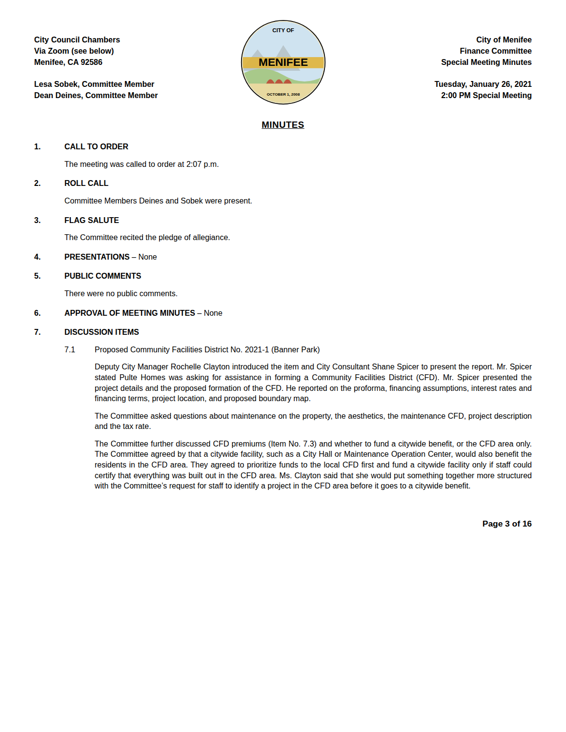City Council Chambers
Via Zoom (see below)
Menifee, CA 92586
Lesa Sobek, Committee Member
Dean Deines, Committee Member
City of Menifee
Finance Committee
Special Meeting Minutes
Tuesday, January 26, 2021
2:00 PM Special Meeting
MINUTES
1.
CALL TO ORDER
The meeting was called to order at 2:07 p.m.
2.
ROLL CALL
Committee Members Deines and Sobek were present.
3.
FLAG SALUTE
The Committee recited the pledge of allegiance.
4.
PRESENTATIONS – None
5.
PUBLIC COMMENTS
There were no public comments.
6.
APPROVAL OF MEETING MINUTES – None
7.
DISCUSSION ITEMS
7.1
Proposed Community Facilities District No. 2021-1 (Banner Park)
Deputy City Manager Rochelle Clayton introduced the item and City Consultant Shane Spicer to present the report. Mr. Spicer stated Pulte Homes was asking for assistance in forming a Community Facilities District (CFD). Mr. Spicer presented the project details and the proposed formation of the CFD. He reported on the proforma, financing assumptions, interest rates and financing terms, project location, and proposed boundary map.
The Committee asked questions about maintenance on the property, the aesthetics, the maintenance CFD, project description and the tax rate.
The Committee further discussed CFD premiums (Item No. 7.3) and whether to fund a citywide benefit, or the CFD area only. The Committee agreed by that a citywide facility, such as a City Hall or Maintenance Operation Center, would also benefit the residents in the CFD area. They agreed to prioritize funds to the local CFD first and fund a citywide facility only if staff could certify that everything was built out in the CFD area. Ms. Clayton said that she would put something together more structured with the Committee’s request for staff to identify a project in the CFD area before it goes to a citywide benefit.
Page 3 of 16